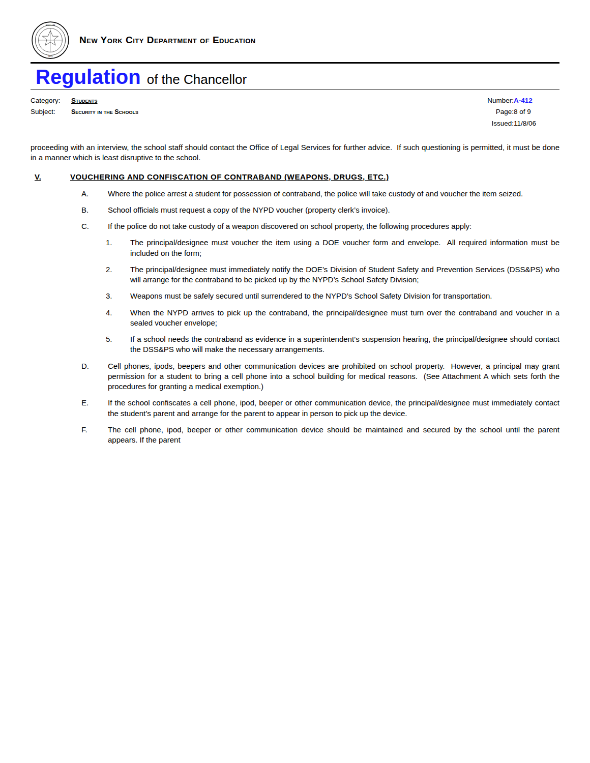SIGILLUM 1625
New York City Department of Education
Regulation of the Chancellor
| Category: | Students | Number: | A-412 |
| Subject: | Security in the Schools | Page: | 8 of 9 |
| | | Issued: | 11/8/06 |
proceeding with an interview, the school staff should contact the Office of Legal Services for further advice. If such questioning is permitted, it must be done in a manner which is least disruptive to the school.
V.
VOUCHERING AND CONFISCATION OF CONTRABAND (WEAPONS, DRUGS, ETC.)
A.
Where the police arrest a student for possession of contraband, the police will take custody of and voucher the item seized.
B.
School officials must request a copy of the NYPD voucher (property clerk’s invoice).
C.
If the police do not take custody of a weapon discovered on school property, the following procedures apply:
1.
The principal/designee must voucher the item using a DOE voucher form and envelope. All required information must be included on the form;
2.
The principal/designee must immediately notify the DOE’s Division of Student Safety and Prevention Services (DSS&PS) who will arrange for the contraband to be picked up by the NYPD’s School Safety Division;
3.
Weapons must be safely secured until surrendered to the NYPD’s School Safety Division for transportation.
4.
When the NYPD arrives to pick up the contraband, the principal/designee must turn over the contraband and voucher in a sealed voucher envelope;
5.
If a school needs the contraband as evidence in a superintendent’s suspension hearing, the principal/designee should contact the DSS&PS who will make the necessary arrangements.
D.
Cell phones, ipods, beepers and other communication devices are prohibited on school property. However, a principal may grant permission for a student to bring a cell phone into a school building for medical reasons. (See Attachment A which sets forth the procedures for granting a medical exemption.)
E.
If the school confiscates a cell phone, ipod, beeper or other communication device, the principal/designee must immediately contact the student’s parent and arrange for the parent to appear in person to pick up the device.
F.
The cell phone, ipod, beeper or other communication device should be maintained and secured by the school until the parent appears. If the parent